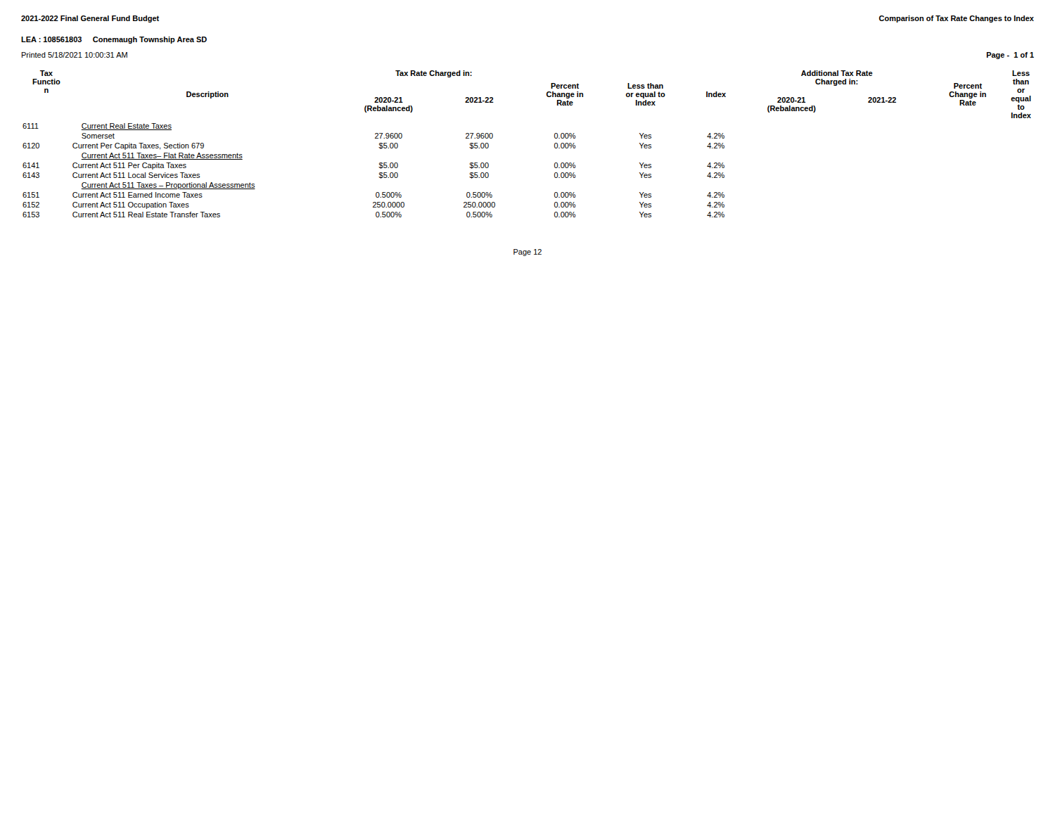2021-2022 Final General Fund Budget
Comparison of Tax Rate Changes to Index
LEA : 108561803 Conemaugh Township Area SD
Printed 5/18/2021 10:00:31 AM
Page - 1 of 1
| Tax Functio n | Description | Tax Rate Charged in: | Percent Change in Rate | Less than or equal to Index | Index | Additional Tax Rate Charged in: | Percent Change in Rate | Less than or equal to Index |
| --- | --- | --- | --- | --- | --- | --- | --- | --- |
| 2020-21 (Rebalanced) | 2021-22 | 2020-21 (Rebalanced) | 2021-22 |
| 6111 | Current Real Estate Taxes | | | | | | | | | |
| | Somerset | 27.9600 | 27.9600 | 0.00% | Yes | 4.2% | | | | |
| 6120 | Current Per Capita Taxes, Section 679 | $5.00 | $5.00 | 0.00% | Yes | 4.2% | | | | |
| | Current Act 511 Taxes– Flat Rate Assessments | | | | | | | | | |
| 6141 | Current Act 511 Per Capita Taxes | $5.00 | $5.00 | 0.00% | Yes | 4.2% | | | | |
| 6143 | Current Act 511 Local Services Taxes | $5.00 | $5.00 | 0.00% | Yes | 4.2% | | | | |
| | Current Act 511 Taxes – Proportional Assessments | | | | | | | | | |
| 6151 | Current Act 511 Earned Income Taxes | 0.500% | 0.500% | 0.00% | Yes | 4.2% | | | | |
| 6152 | Current Act 511 Occupation Taxes | 250.0000 | 250.0000 | 0.00% | Yes | 4.2% | | | | |
| 6153 | Current Act 511 Real Estate Transfer Taxes | 0.500% | 0.500% | 0.00% | Yes | 4.2% | | | | |
Page 12